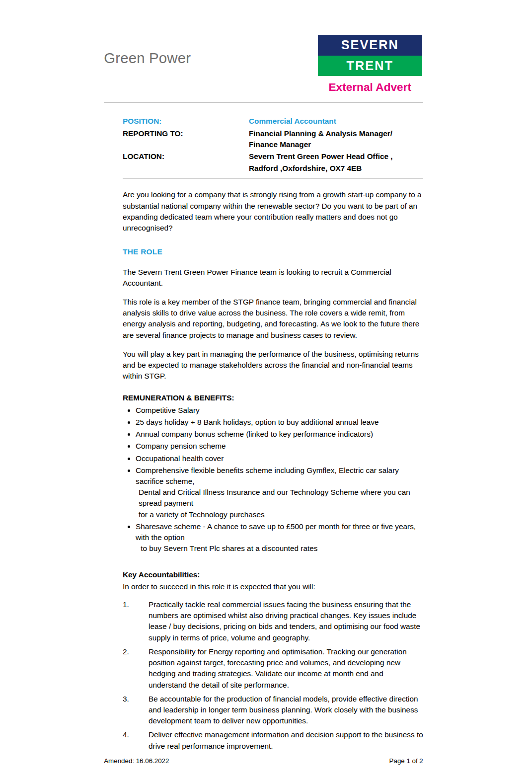Green Power
SEVERN
TRENT
External Advert
| POSITION: | Commercial Accountant |
| REPORTING TO: | Financial Planning & Analysis Manager/ Finance Manager |
| LOCATION: | Severn Trent Green Power Head Office , |
| | Radford ,Oxfordshire, OX7 4EB |
Are you looking for a company that is strongly rising from a growth start-up company to a substantial national company within the renewable sector? Do you want to be part of an expanding dedicated team where your contribution really matters and does not go unrecognised?
THE ROLE
The Severn Trent Green Power Finance team is looking to recruit a Commercial Accountant.
This role is a key member of the STGP finance team, bringing commercial and financial analysis skills to drive value across the business. The role covers a wide remit, from energy analysis and reporting, budgeting, and forecasting. As we look to the future there are several finance projects to manage and business cases to review.
You will play a key part in managing the performance of the business, optimising returns and be expected to manage stakeholders across the financial and non-financial teams within STGP.
REMUNERATION & BENEFITS:
Competitive Salary
25 days holiday + 8 Bank holidays, option to buy additional annual leave
Annual company bonus scheme (linked to key performance indicators)
Company pension scheme
Occupational health cover
Comprehensive flexible benefits scheme including Gymflex, Electric car salary sacrifice scheme, Dental and Critical Illness Insurance and our Technology Scheme where you can spread payment for a variety of Technology purchases
Sharesave scheme - A chance to save up to £500 per month for three or five years, with the option to buy Severn Trent Plc shares at a discounted rates
Key Accountabilities:
In order to succeed in this role it is expected that you will:
Practically tackle real commercial issues facing the business ensuring that the numbers are optimised whilst also driving practical changes. Key issues include lease / buy decisions, pricing on bids and tenders, and optimising our food waste supply in terms of price, volume and geography.
Responsibility for Energy reporting and optimisation. Tracking our generation position against target, forecasting price and volumes, and developing new hedging and trading strategies. Validate our income at month end and understand the detail of site performance.
Be accountable for the production of financial models, provide effective direction and leadership in longer term business planning. Work closely with the business development team to deliver new opportunities.
Deliver effective management information and decision support to the business to drive real performance improvement.
Amended: 16.06.2022
Page 1 of 2